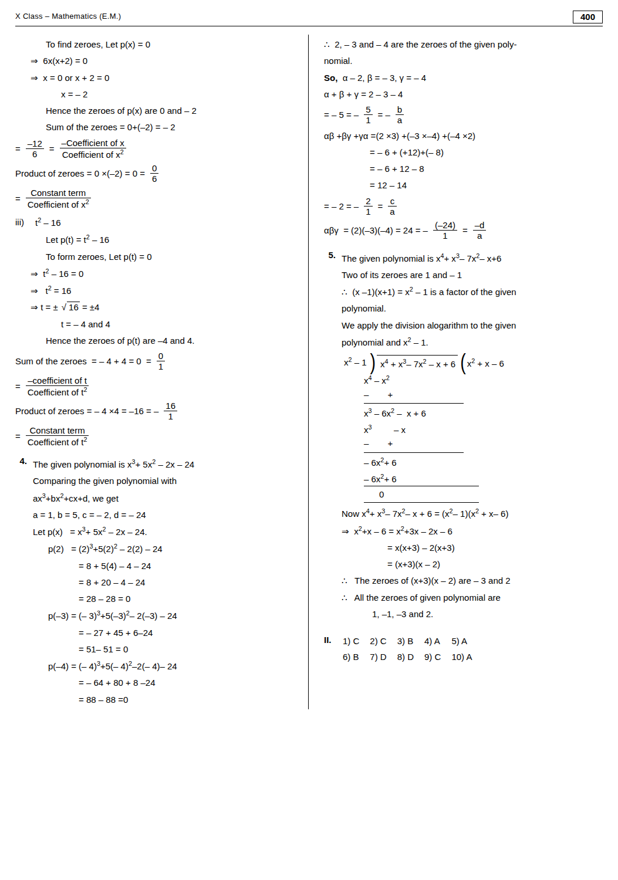X Class – Mathematics (E.M.)
400
To find zeroes, Let p(x) = 0
⇒ 6x(x+2) = 0
⇒ x = 0 or x + 2 = 0
x = – 2
Hence the zeroes of p(x) are 0 and – 2
Sum of the zeroes = 0+(–2) = – 2
= –126 = –Coefficient of x Coefficient of x2
Product of zeroes = 0 ×(–2) = 0 = 06
= Constant term Coefficient of x2
iii)
t2 – 16
Let p(t) = t2 – 16
To form zeroes, Let p(t) = 0
⇒ t2 – 16 = 0
⇒ t2 = 16
⇒ t = ± √16 = ±4
t = – 4 and 4
Hence the zeroes of p(t) are –4 and 4.
Sum of the zeroes = – 4 + 4 = 0 = 01
= –coefficient of t Coefficient of t2
Product of zeroes = – 4 ×4 = –16 = – 161
= Constant term Coefficient of t2
4.
The given polynomial is x3+ 5x2 – 2x – 24
Comparing the given polynomial with
ax3+bx2+cx+d, we get
a = 1, b = 5, c = – 2, d = – 24
Let p(x) = x3+ 5x2 – 2x – 24.
p(2) = (2)3+5(2)2 – 2(2) – 24
= 8 + 5(4) – 4 – 24
= 8 + 20 – 4 – 24
= 28 – 28 = 0
p(–3) = (– 3)3+5(–3)2– 2(–3) – 24
= – 27 + 45 + 6–24
= 51– 51 = 0
p(–4) = (– 4)3+5(– 4)2–2(– 4)– 24
= – 64 + 80 + 8 –24
= 88 – 88 =0
∴ 2, – 3 and – 4 are the zeroes of the given poly-
nomial.
So, α – 2, β = – 3, γ = – 4
α + β + γ = 2 – 3 – 4
= – 5 = – 51 = – ba
αβ +βγ +γα =(2 ×3) +(–3 ×–4) +(–4 ×2)
= – 6 + (+12)+(– 8)
= – 6 + 12 – 8
= 12 – 14
= – 2 = – 21 = ca
αβγ = (2)(–3)(–4) = 24 = – (–24) 1 = –d a
5.
The given polynomial is x4+ x3– 7x2– x+6
Two of its zeroes are 1 and – 1
∴ (x –1)(x+1) = x2 – 1 is a factor of the given
polynomial.
We apply the division alogarithm to the given
polynomial and x2 – 1.
x2 – 1 ) x4 + x3– 7x2 – x + 6 ( x2 + x – 6
x4 – x2
– +
x3 – 6x2 – x + 6
x3 – x
– +
– 6x2+ 6
– 6x2+ 6
0
Now x4+ x3– 7x2– x + 6 = (x2– 1)(x2 + x– 6)
⇒ x2+x – 6 = x2+3x – 2x – 6
= x(x+3) – 2(x+3)
= (x+3)(x – 2)
∴ The zeroes of (x+3)(x – 2) are – 3 and 2
∴ All the zeroes of given polynomial are
1, –1, –3 and 2.
II.
| 1) C | 2) C | 3) B | 4) A | 5) A |
| 6) B | 7) D | 8) D | 9) C | 10) A |